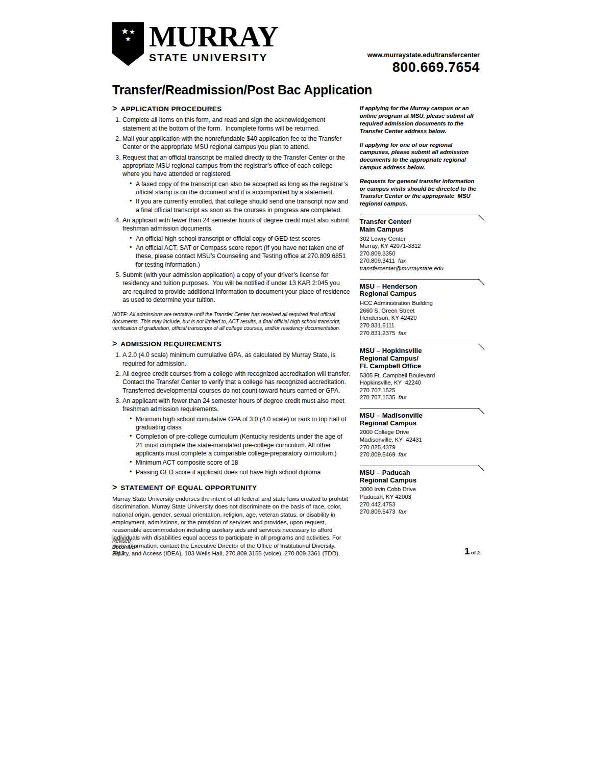★★
★
MURRAY
STATE UNIVERSITY
www.murraystate.edu/transfercenter
800.669.7654
Transfer/Readmission/Post Bac Application
>
Application Procedures
Complete all items on this form, and read and sign the acknowledgement statement at the bottom of the form. Incomplete forms will be returned.
Mail your application with the nonrefundable $40 application fee to the Transfer Center or the appropriate MSU regional campus you plan to attend.
Request that an official transcript be mailed directly to the Transfer Center or the appropriate MSU regional campus from the registrar’s office of each college where you have attended or registered.
A faxed copy of the transcript can also be accepted as long as the registrar’s official stamp is on the document and it is accompanied by a statement.
If you are currently enrolled, that college should send one transcript now and a final official transcript as soon as the courses in progress are completed.
An applicant with fewer than 24 semester hours of degree credit must also submit freshman admission documents.
An official high school transcript or official copy of GED test scores
An official ACT, SAT or Compass score report (If you have not taken one of these, please contact MSU’s Counseling and Testing office at 270.809.6851 for testing information.)
Submit (with your admission application) a copy of your driver’s license for residency and tuition purposes. You will be notified if under 13 KAR 2:045 you are required to provide additional information to document your place of residence as used to determine your tuition.
NOTE: All admissions are tentative until the Transfer Center has received all required final official documents. This may include, but is not limited to, ACT results, a final official high school transcript, verification of graduation, official transcripts of all college courses, and/or residency documentation.
>
Admission Requirements
A 2.0 (4.0 scale) minimum cumulative GPA, as calculated by Murray State, is required for admission.
All degree credit courses from a college with recognized accreditation will transfer. Contact the Transfer Center to verify that a college has recognized accreditation. Transferred developmental courses do not count toward hours earned or GPA.
An applicant with fewer than 24 semester hours of degree credit must also meet freshman admission requirements.
Minimum high school cumulative GPA of 3.0 (4.0 scale) or rank in top half of graduating class
Completion of pre-college curriculum (Kentucky residents under the age of 21 must complete the state-mandated pre-college curriculum. All other applicants must complete a comparable college-preparatory curriculum.)
Minimum ACT composite score of 18
Passing GED score if applicant does not have high school diploma
>
Statement of Equal Opportunity
Murray State University endorses the intent of all federal and state laws created to prohibit discrimination. Murray State University does not discriminate on the basis of race, color, national origin, gender, sexual orientation, religion, age, veteran status, or disability in employment, admissions, or the provision of services and provides, upon request, reasonable accommodation including auxiliary aids and services necessary to afford individuals with disabilities equal access to participate in all programs and activities. For more information, contact the Executive Director of the Office of Institutional Diversity, Equity, and Access (IDEA), 103 Wells Hall, 270.809.3155 (voice), 270.809.3361 (TDD).
If applying for the Murray campus or an online program at MSU, please submit all required admission documents to the Transfer Center address below.
If applying for one of our regional campuses, please submit all admission documents to the appropriate regional campus address below.
Requests for general transfer information or campus visits should be directed to the Transfer Center or the appropriate MSU regional campus.
Transfer Center/
Main Campus
302 Lowry Center
Murray, KY 42071-3312
270.809.3350
270.809.3411 fax
transfercenter@murraystate.edu
MSU – Henderson
Regional Campus
HCC Administration Building
2660 S. Green Street
Henderson, KY 42420
270.831.5111
270.831.2375 fax
MSU – Hopkinsville
Regional Campus/
Ft. Campbell Office
5305 Ft. Campbell Boulevard
Hopkinsville, KY 42240
270.707.1525
270.707.1535 fax
MSU – Madisonville
Regional Campus
2000 College Drive
Madisonville, KY 42431
270.825.4379
270.809.5469 fax
MSU – Paducah
Regional Campus
3000 Irvin Cobb Drive
Paducah, KY 42003
270.442.4753
270.809.5473 fax
Revised
December
2013
1 of 2